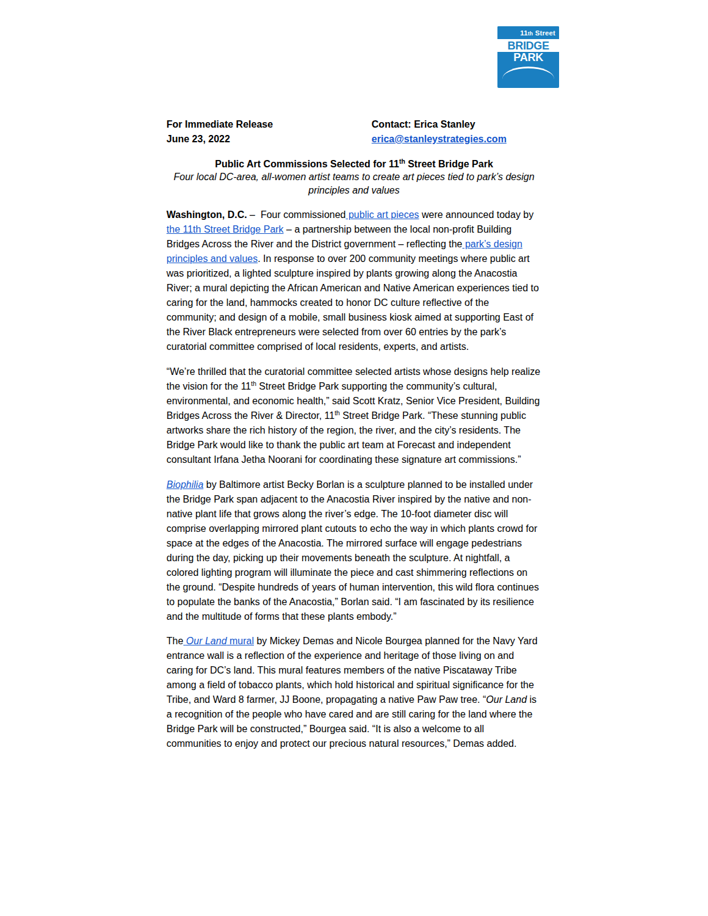11th Street
BRIDGE
PARK
For Immediate Release
June 23, 2022
Contact: Erica Stanley
erica@stanleystrategies.com
Public Art Commissions Selected for 11th Street Bridge Park
Four local DC-area, all-women artist teams to create art pieces tied to park’s design principles and values
Washington, D.C. – Four commissioned public art pieces were announced today by the 11th Street Bridge Park – a partnership between the local non-profit Building Bridges Across the River and the District government – reflecting the park’s design principles and values. In response to over 200 community meetings where public art was prioritized, a lighted sculpture inspired by plants growing along the Anacostia River; a mural depicting the African American and Native American experiences tied to caring for the land, hammocks created to honor DC culture reflective of the community; and design of a mobile, small business kiosk aimed at supporting East of the River Black entrepreneurs were selected from over 60 entries by the park’s curatorial committee comprised of local residents, experts, and artists.
“We’re thrilled that the curatorial committee selected artists whose designs help realize the vision for the 11th Street Bridge Park supporting the community’s cultural, environmental, and economic health,” said Scott Kratz, Senior Vice President, Building Bridges Across the River & Director, 11th Street Bridge Park. “These stunning public artworks share the rich history of the region, the river, and the city’s residents. The Bridge Park would like to thank the public art team at Forecast and independent consultant Irfana Jetha Noorani for coordinating these signature art commissions.”
Biophilia by Baltimore artist Becky Borlan is a sculpture planned to be installed under the Bridge Park span adjacent to the Anacostia River inspired by the native and non-native plant life that grows along the river’s edge. The 10-foot diameter disc will comprise overlapping mirrored plant cutouts to echo the way in which plants crowd for space at the edges of the Anacostia. The mirrored surface will engage pedestrians during the day, picking up their movements beneath the sculpture. At nightfall, a colored lighting program will illuminate the piece and cast shimmering reflections on the ground. “Despite hundreds of years of human intervention, this wild flora continues to populate the banks of the Anacostia,” Borlan said. “I am fascinated by its resilience and the multitude of forms that these plants embody.”
The Our Land mural by Mickey Demas and Nicole Bourgea planned for the Navy Yard entrance wall is a reflection of the experience and heritage of those living on and caring for DC’s land. This mural features members of the native Piscataway Tribe among a field of tobacco plants, which hold historical and spiritual significance for the Tribe, and Ward 8 farmer, JJ Boone, propagating a native Paw Paw tree. “Our Land is a recognition of the people who have cared and are still caring for the land where the Bridge Park will be constructed,” Bourgea said. “It is also a welcome to all communities to enjoy and protect our precious natural resources,” Demas added.